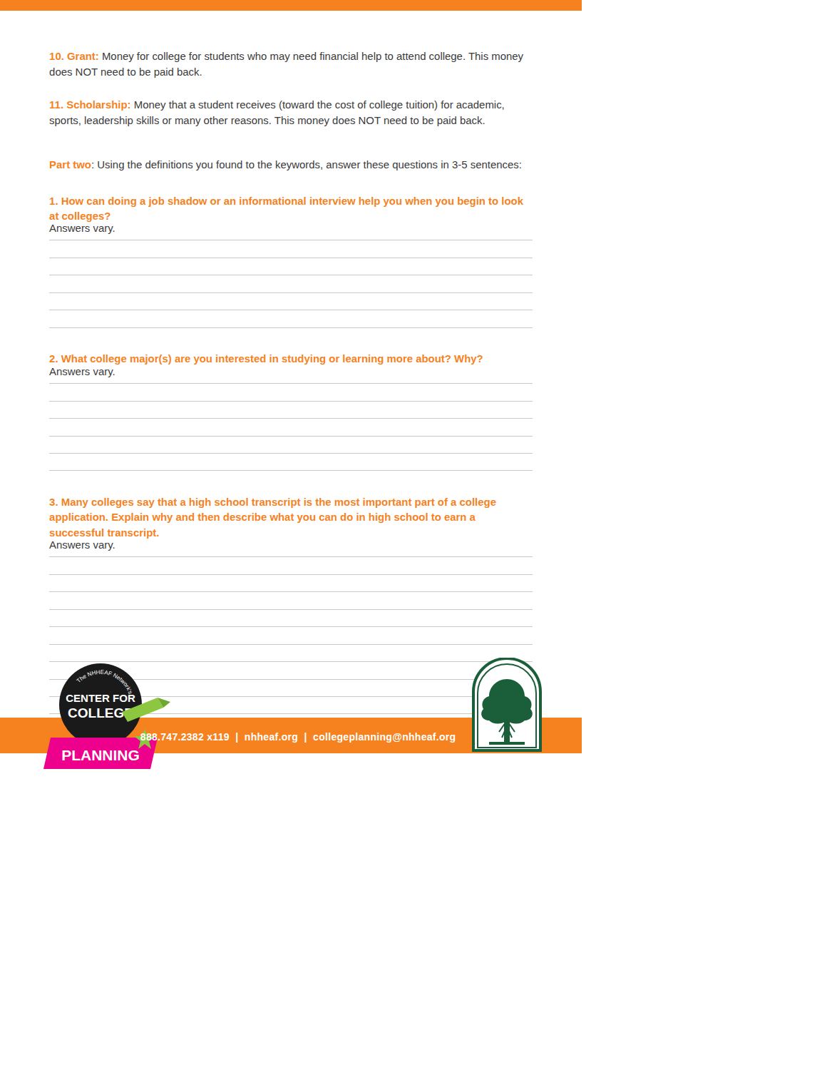10. Grant: Money for college for students who may need financial help to attend college. This money does NOT need to be paid back.
11. Scholarship: Money that a student receives (toward the cost of college tuition) for academic, sports, leadership skills or many other reasons. This money does NOT need to be paid back.
Part two: Using the definitions you found to the keywords, answer these questions in 3-5 sentences:
1. How can doing a job shadow or an informational interview help you when you begin to look at colleges?
Answers vary.
2. What college major(s) are you interested in studying or learning more about? Why?
Answers vary.
3. Many colleges say that a high school transcript is the most important part of a college application. Explain why and then describe what you can do in high school to earn a successful transcript.
Answers vary.
The NHHEAF Network's CENTER FOR COLLEGE PLANNING
888.747.2382 x119 | nhheaf.org | collegeplanning@nhheaf.org